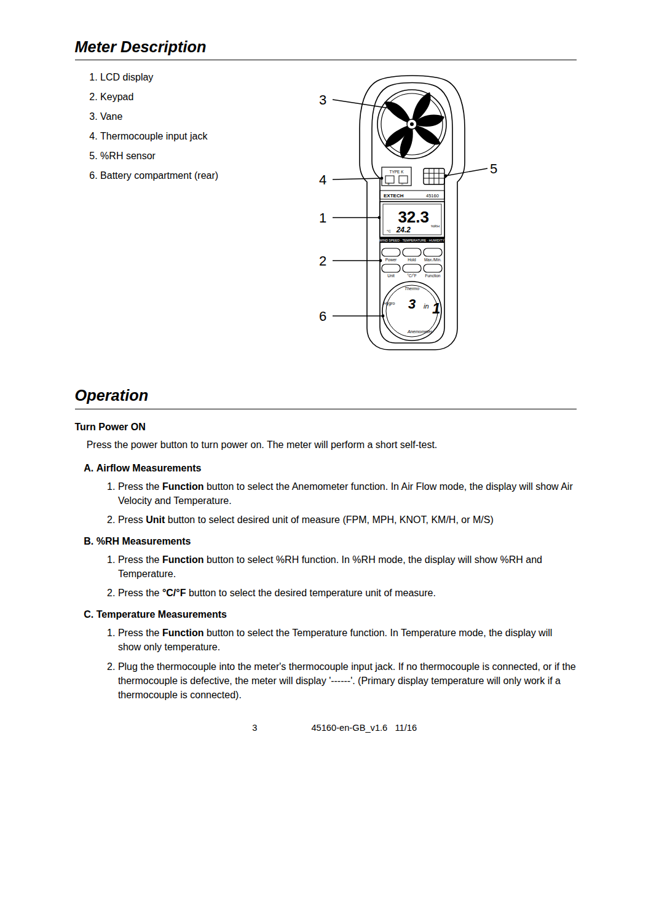Meter Description
LCD display
Keypad
Vane
Thermocouple input jack
%RH sensor
Battery compartment (rear)
TYPE K + − EXTECH 45160 32.3 %RH 24.2 °C WIND SPEED · TEMPERATURE · HUMIDITY Power Hold Max./Min. Unit °C/°F Function 3 in 1 Thermo Hygro Anemometer 3 4 5 1 2 6
Operation
Turn Power ON
Press the power button to turn power on. The meter will perform a short self-test.
Airflow Measurements
Press the Function button to select the Anemometer function. In Air Flow mode, the display will show Air Velocity and Temperature.
Press Unit button to select desired unit of measure (FPM, MPH, KNOT, KM/H, or M/S)
%RH Measurements
Press the Function button to select %RH function. In %RH mode, the display will show %RH and Temperature.
Press the °C/°F button to select the desired temperature unit of measure.
Temperature Measurements
Press the Function button to select the Temperature function. In Temperature mode, the display will show only temperature.
Plug the thermocouple into the meter's thermocouple input jack. If no thermocouple is connected, or if the thermocouple is defective, the meter will display '------'. (Primary display temperature will only work if a thermocouple is connected).
3 45160-en-GB_v1.6 11/16